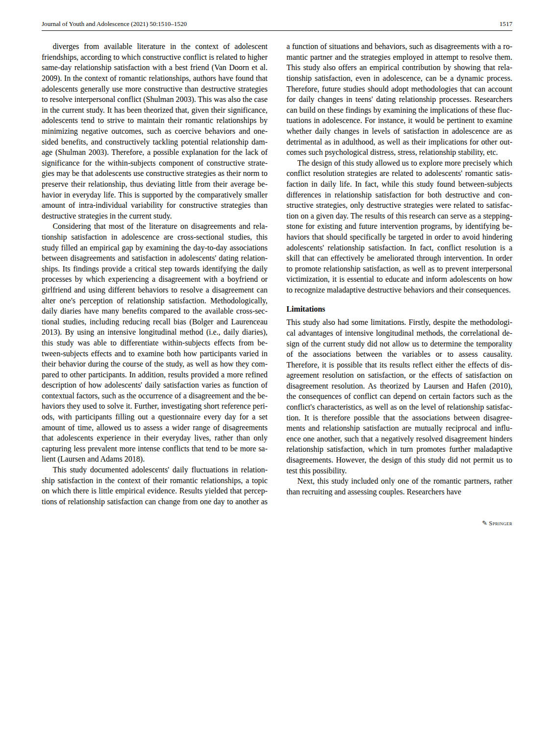Journal of Youth and Adolescence (2021) 50:1510–1520 1517
diverges from available literature in the context of adolescent friendships, according to which constructive conflict is related to higher same-day relationship satisfaction with a best friend (Van Doorn et al. 2009). In the context of romantic relationships, authors have found that adolescents generally use more constructive than destructive strategies to resolve interpersonal conflict (Shulman 2003). This was also the case in the current study. It has been theorized that, given their significance, adolescents tend to strive to maintain their romantic relationships by minimizing negative outcomes, such as coercive behaviors and one-sided benefits, and constructively tackling potential relationship damage (Shulman 2003). Therefore, a possible explanation for the lack of significance for the within-subjects component of constructive strategies may be that adolescents use constructive strategies as their norm to preserve their relationship, thus deviating little from their average behavior in everyday life. This is supported by the comparatively smaller amount of intra-individual variability for constructive strategies than destructive strategies in the current study.
Considering that most of the literature on disagreements and relationship satisfaction in adolescence are cross-sectional studies, this study filled an empirical gap by examining the day-to-day associations between disagreements and satisfaction in adolescents' dating relationships. Its findings provide a critical step towards identifying the daily processes by which experiencing a disagreement with a boyfriend or girlfriend and using different behaviors to resolve a disagreement can alter one's perception of relationship satisfaction. Methodologically, daily diaries have many benefits compared to the available cross-sectional studies, including reducing recall bias (Bolger and Laurenceau 2013). By using an intensive longitudinal method (i.e., daily diaries), this study was able to differentiate within-subjects effects from between-subjects effects and to examine both how participants varied in their behavior during the course of the study, as well as how they compared to other participants. In addition, results provided a more refined description of how adolescents' daily satisfaction varies as function of contextual factors, such as the occurrence of a disagreement and the behaviors they used to solve it. Further, investigating short reference periods, with participants filling out a questionnaire every day for a set amount of time, allowed us to assess a wider range of disagreements that adolescents experience in their everyday lives, rather than only capturing less prevalent more intense conflicts that tend to be more salient (Laursen and Adams 2018).
This study documented adolescents' daily fluctuations in relationship satisfaction in the context of their romantic relationships, a topic on which there is little empirical evidence. Results yielded that perceptions of relationship satisfaction can change from one day to another as a function of situations and behaviors, such as disagreements with a romantic partner and the strategies employed in attempt to resolve them. This study also offers an empirical contribution by showing that relationship satisfaction, even in adolescence, can be a dynamic process. Therefore, future studies should adopt methodologies that can account for daily changes in teens' dating relationship processes. Researchers can build on these findings by examining the implications of these fluctuations in adolescence. For instance, it would be pertinent to examine whether daily changes in levels of satisfaction in adolescence are as detrimental as in adulthood, as well as their implications for other outcomes such psychological distress, stress, relationship stability, etc.
The design of this study allowed us to explore more precisely which conflict resolution strategies are related to adolescents' romantic satisfaction in daily life. In fact, while this study found between-subjects differences in relationship satisfaction for both destructive and constructive strategies, only destructive strategies were related to satisfaction on a given day. The results of this research can serve as a steppingstone for existing and future intervention programs, by identifying behaviors that should specifically be targeted in order to avoid hindering adolescents' relationship satisfaction. In fact, conflict resolution is a skill that can effectively be ameliorated through intervention. In order to promote relationship satisfaction, as well as to prevent interpersonal victimization, it is essential to educate and inform adolescents on how to recognize maladaptive destructive behaviors and their consequences.
Limitations
This study also had some limitations. Firstly, despite the methodological advantages of intensive longitudinal methods, the correlational design of the current study did not allow us to determine the temporality of the associations between the variables or to assess causality. Therefore, it is possible that its results reflect either the effects of disagreement resolution on satisfaction, or the effects of satisfaction on disagreement resolution. As theorized by Laursen and Hafen (2010), the consequences of conflict can depend on certain factors such as the conflict's characteristics, as well as on the level of relationship satisfaction. It is therefore possible that the associations between disagreements and relationship satisfaction are mutually reciprocal and influence one another, such that a negatively resolved disagreement hinders relationship satisfaction, which in turn promotes further maladaptive disagreements. However, the design of this study did not permit us to test this possibility.
Next, this study included only one of the romantic partners, rather than recruiting and assessing couples. Researchers have
✎Springer